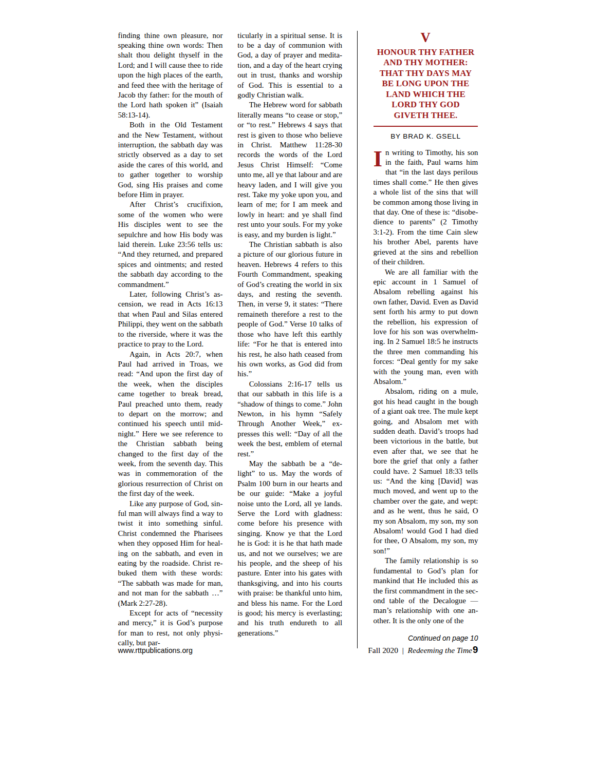finding thine own pleasure, nor speaking thine own words: Then shalt thou delight thyself in the Lord; and I will cause thee to ride upon the high places of the earth, and feed thee with the heritage of Jacob thy father: for the mouth of the Lord hath spoken it” (Isaiah 58:13-14).
Both in the Old Testament and the New Testament, without interruption, the sabbath day was strictly observed as a day to set aside the cares of this world, and to gather together to worship God, sing His praises and come before Him in prayer.
After Christ’s crucifixion, some of the women who were His disciples went to see the sepulchre and how His body was laid therein. Luke 23:56 tells us: “And they returned, and prepared spices and ointments; and rested the sabbath day according to the commandment.”
Later, following Christ’s ascension, we read in Acts 16:13 that when Paul and Silas entered Philippi, they went on the sabbath to the riverside, where it was the practice to pray to the Lord.
Again, in Acts 20:7, when Paul had arrived in Troas, we read: “And upon the first day of the week, when the disciples came together to break bread, Paul preached unto them, ready to depart on the morrow; and continued his speech until midnight.” Here we see reference to the Christian sabbath being changed to the first day of the week, from the seventh day. This was in commemoration of the glorious resurrection of Christ on the first day of the week.
Like any purpose of God, sinful man will always find a way to twist it into something sinful. Christ condemned the Pharisees when they opposed Him for healing on the sabbath, and even in eating by the roadside. Christ rebuked them with these words: “The sabbath was made for man, and not man for the sabbath …” (Mark 2:27-28).
Except for acts of “necessity and mercy,” it is God’s purpose for man to rest, not only physically, but par-
ticularly in a spiritual sense. It is to be a day of communion with God, a day of prayer and meditation, and a day of the heart crying out in trust, thanks and worship of God. This is essential to a godly Christian walk.
The Hebrew word for sabbath literally means “to cease or stop,” or “to rest.” Hebrews 4 says that rest is given to those who believe in Christ. Matthew 11:28-30 records the words of the Lord Jesus Christ Himself: “Come unto me, all ye that labour and are heavy laden, and I will give you rest. Take my yoke upon you, and learn of me; for I am meek and lowly in heart: and ye shall find rest unto your souls. For my yoke is easy, and my burden is light.”
The Christian sabbath is also a picture of our glorious future in heaven. Hebrews 4 refers to this Fourth Commandment, speaking of God’s creating the world in six days, and resting the seventh. Then, in verse 9, it states: “There remaineth therefore a rest to the people of God.” Verse 10 talks of those who have left this earthly life: “For he that is entered into his rest, he also hath ceased from his own works, as God did from his.”
Colossians 2:16-17 tells us that our sabbath in this life is a “shadow of things to come.” John Newton, in his hymn “Safely Through Another Week,” expresses this well: “Day of all the week the best, emblem of eternal rest.”
May the sabbath be a “delight” to us. May the words of Psalm 100 burn in our hearts and be our guide: “Make a joyful noise unto the Lord, all ye lands. Serve the Lord with gladness: come before his presence with singing. Know ye that the Lord he is God: it is he that hath made us, and not we ourselves; we are his people, and the sheep of his pasture. Enter into his gates with thanksgiving, and into his courts with praise: be thankful unto him, and bless his name. For the Lord is good; his mercy is everlasting; and his truth endureth to all generations.”
V
Honour thy father and thy mother: that thy days may be long upon the land which the Lord thy God giveth thee.
by Brad K. Gsell
In writing to Timothy, his son in the faith, Paul warns him that “in the last days perilous times shall come.” He then gives a whole list of the sins that will be common among those living in that day. One of these is: “disobedience to parents” (2 Timothy 3:1-2). From the time Cain slew his brother Abel, parents have grieved at the sins and rebellion of their children.
We are all familiar with the epic account in 1 Samuel of Absalom rebelling against his own father, David. Even as David sent forth his army to put down the rebellion, his expression of love for his son was overwhelming. In 2 Samuel 18:5 he instructs the three men commanding his forces: “Deal gently for my sake with the young man, even with Absalom.”
Absalom, riding on a mule, got his head caught in the bough of a giant oak tree. The mule kept going, and Absalom met with sudden death. David’s troops had been victorious in the battle, but even after that, we see that he bore the grief that only a father could have. 2 Samuel 18:33 tells us: “And the king [David] was much moved, and went up to the chamber over the gate, and wept: and as he went, thus he said, O my son Absalom, my son, my son Absalom! would God I had died for thee, O Absalom, my son, my son!”
The family relationship is so fundamental to God’s plan for mankind that He included this as the first commandment in the second table of the Decalogue — man’s relationship with one another. It is the only one of the
Continued on page 10
www.rttpublications.org
Fall 2020 | Redeeming the Time 9